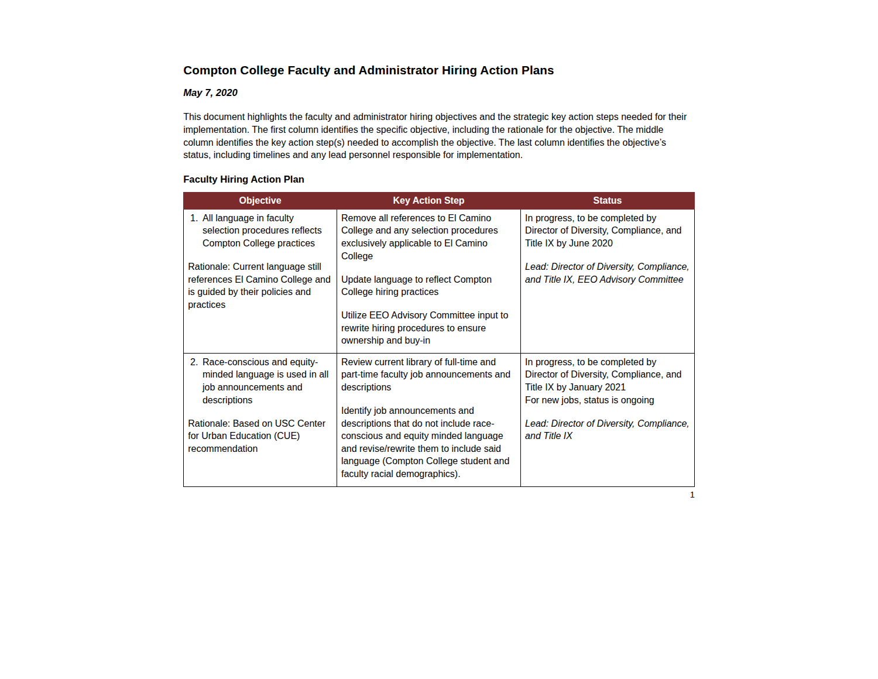Compton College Faculty and Administrator Hiring Action Plans
May 7, 2020
This document highlights the faculty and administrator hiring objectives and the strategic key action steps needed for their implementation. The first column identifies the specific objective, including the rationale for the objective. The middle column identifies the key action step(s) needed to accomplish the objective. The last column identifies the objective’s status, including timelines and any lead personnel responsible for implementation.
Faculty Hiring Action Plan
| Objective | Key Action Step | Status |
| --- | --- | --- |
| All language in faculty selection procedures reflects Compton College practices Rationale: Current language still references El Camino College and is guided by their policies and practices | Remove all references to El Camino College and any selection procedures exclusively applicable to El Camino College Update language to reflect Compton College hiring practices Utilize EEO Advisory Committee input to rewrite hiring procedures to ensure ownership and buy-in | In progress, to be completed by Director of Diversity, Compliance, and Title IX by June 2020 Lead: Director of Diversity, Compliance, and Title IX, EEO Advisory Committee |
| Race-conscious and equity-minded language is used in all job announcements and descriptions Rationale: Based on USC Center for Urban Education (CUE) recommendation | Review current library of full-time and part-time faculty job announcements and descriptions Identify job announcements and descriptions that do not include race-conscious and equity minded language and revise/rewrite them to include said language (Compton College student and faculty racial demographics). | In progress, to be completed by Director of Diversity, Compliance, and Title IX by January 2021 For new jobs, status is ongoing Lead: Director of Diversity, Compliance, and Title IX |
1